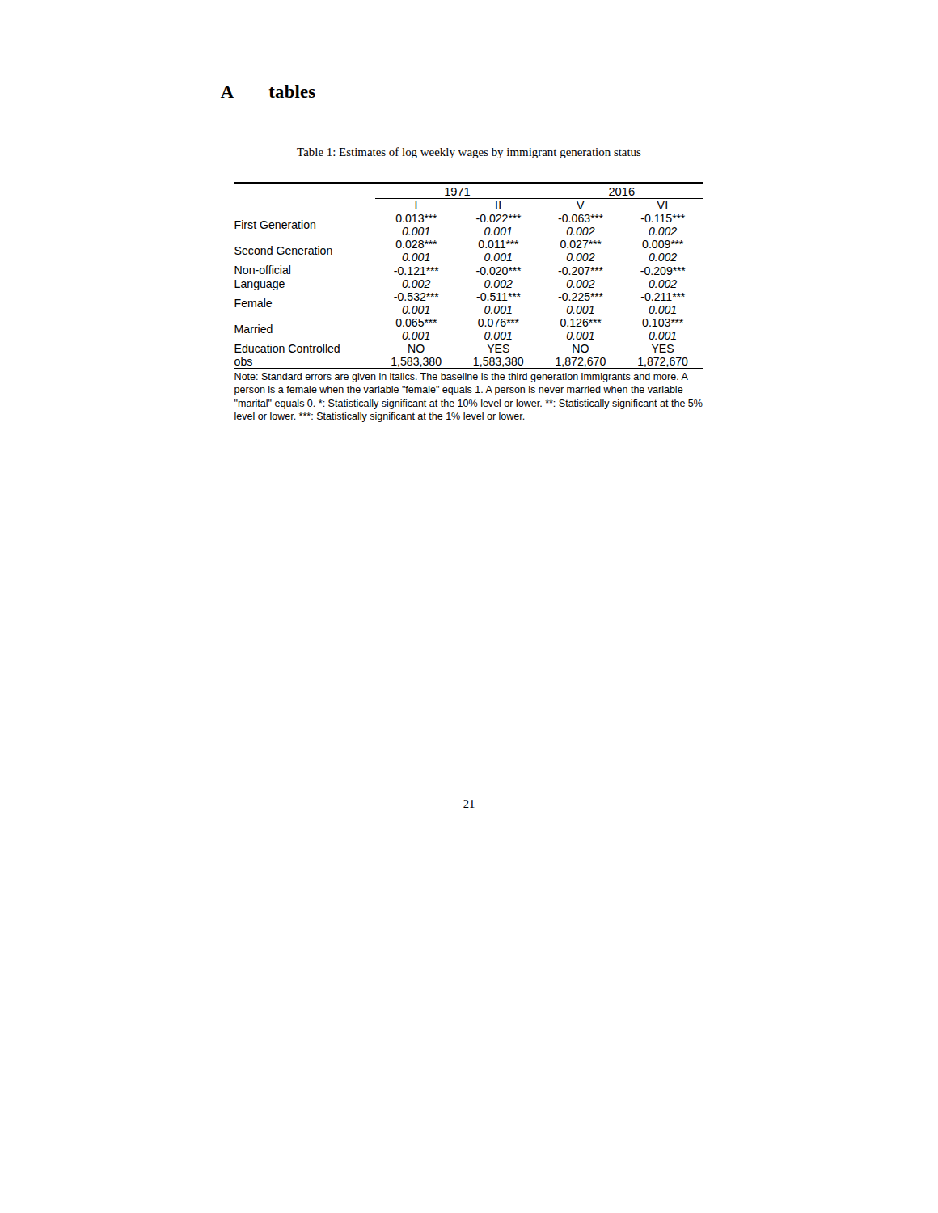Atables
Table 1: Estimates of log weekly wages by immigrant generation status
| | 1971 | 2016 |
| | I | II | V | VI |
| First Generation | 0.013 *** | -0.022 *** | -0.063 *** | -0.115 *** |
| 0.001 | 0.001 | 0.002 | 0.002 |
| Second Generation | 0.028 *** | 0.011 *** | 0.027 *** | 0.009 *** |
| 0.001 | 0.001 | 0.002 | 0.002 |
| Non-official Language | -0.121 *** | -0.020 *** | -0.207 *** | -0.209 *** |
| 0.002 | 0.002 | 0.002 | 0.002 |
| Female | -0.532 *** | -0.511 *** | -0.225 *** | -0.211 *** |
| 0.001 | 0.001 | 0.001 | 0.001 |
| Married | 0.065 *** | 0.076 *** | 0.126 *** | 0.103 *** |
| 0.001 | 0.001 | 0.001 | 0.001 |
| Education Controlled | NO | YES | NO | YES |
| obs | 1,583,380 | 1,583,380 | 1,872,670 | 1,872,670 |
Note: Standard errors are given in italics. The baseline is the third generation immigrants and more. A person is a female when the variable "female" equals 1. A person is never married when the variable "marital" equals 0. *: Statistically significant at the 10% level or lower. **: Statistically significant at the 5% level or lower. ***: Statistically significant at the 1% level or lower.
21